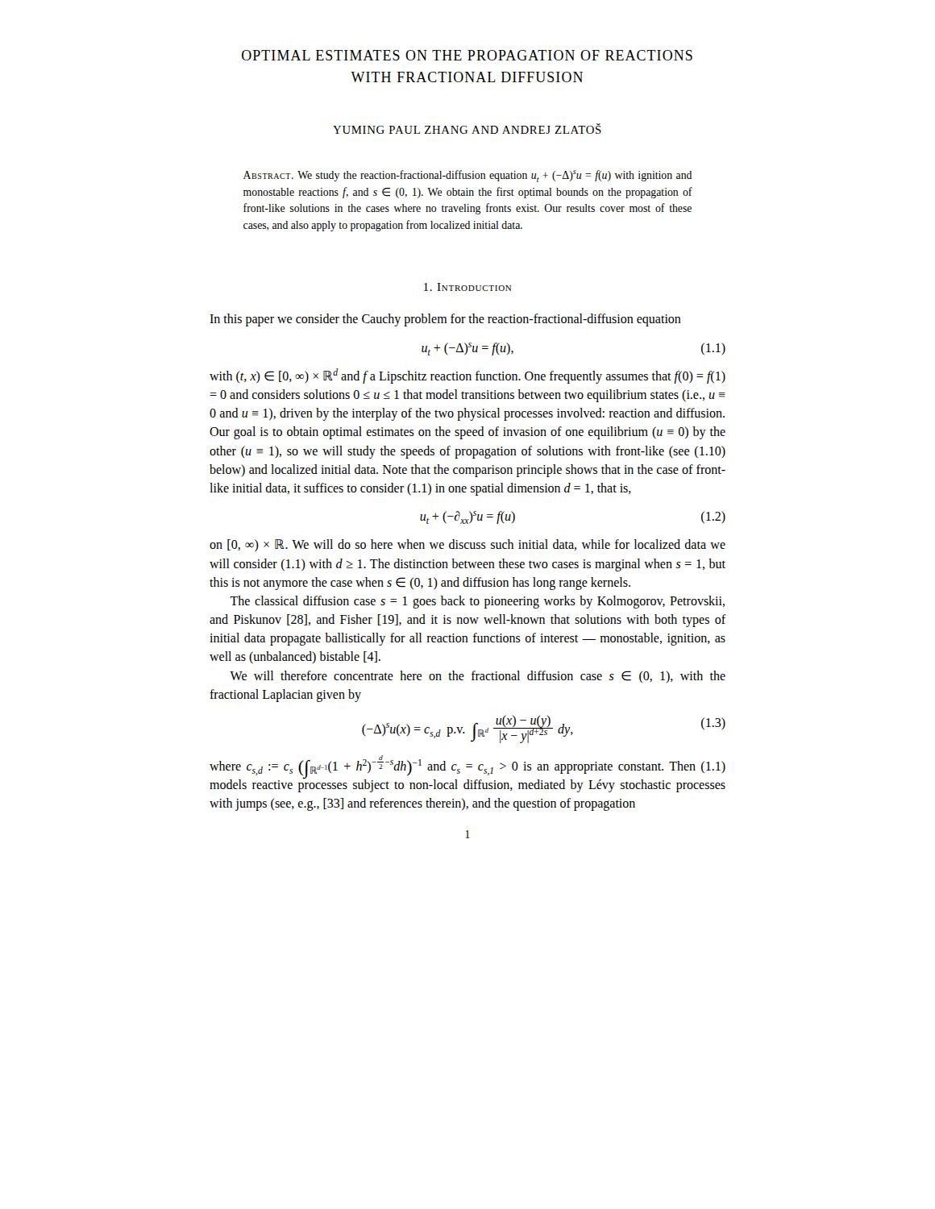Optimal Estimates on the Propagation of Reactions
with Fractional Diffusion
Yuming Paul Zhang and Andrej Zlatoš
Abstract. We study the reaction-fractional-diffusion equation ut + (−Δ)su = f(u) with ignition and monostable reactions f, and s ∈ (0, 1). We obtain the first optimal bounds on the propagation of front-like solutions in the cases where no traveling fronts exist. Our results cover most of these cases, and also apply to propagation from localized initial data.
1. Introduction
In this paper we consider the Cauchy problem for the reaction-fractional-diffusion equation
ut + (−Δ)su = f(u), (1.1)
with (t, x) ∈ [0, ∞) × ℝd and f a Lipschitz reaction function. One frequently assumes that f(0) = f(1) = 0 and considers solutions 0 ≤ u ≤ 1 that model transitions between two equilibrium states (i.e., u ≡ 0 and u ≡ 1), driven by the interplay of the two physical processes involved: reaction and diffusion. Our goal is to obtain optimal estimates on the speed of invasion of one equilibrium (u ≡ 0) by the other (u ≡ 1), so we will study the speeds of propagation of solutions with front-like (see (1.10) below) and localized initial data. Note that the comparison principle shows that in the case of front-like initial data, it suffices to consider (1.1) in one spatial dimension d = 1, that is,
ut + (−∂xx)su = f(u) (1.2)
on [0, ∞) × ℝ. We will do so here when we discuss such initial data, while for localized data we will consider (1.1) with d ≥ 1. The distinction between these two cases is marginal when s = 1, but this is not anymore the case when s ∈ (0, 1) and diffusion has long range kernels.
The classical diffusion case s = 1 goes back to pioneering works by Kolmogorov, Petrovskii, and Piskunov [28], and Fisher [19], and it is now well-known that solutions with both types of initial data propagate ballistically for all reaction functions of interest — monostable, ignition, as well as (unbalanced) bistable [4].
We will therefore concentrate here on the fractional diffusion case s ∈ (0, 1), with the fractional Laplacian given by
(−Δ)su(x) = cs,d p.v. ∫ℝd u(x) − u(y)|x − y|d+2s dy, (1.3)
where cs,d := cs (∫ℝd−1(1 + h2)−d 2−sdh)−1 and cs = cs,1 > 0 is an appropriate constant. Then (1.1) models reactive processes subject to non-local diffusion, mediated by Lévy stochastic processes with jumps (see, e.g., [33] and references therein), and the question of propagation
1